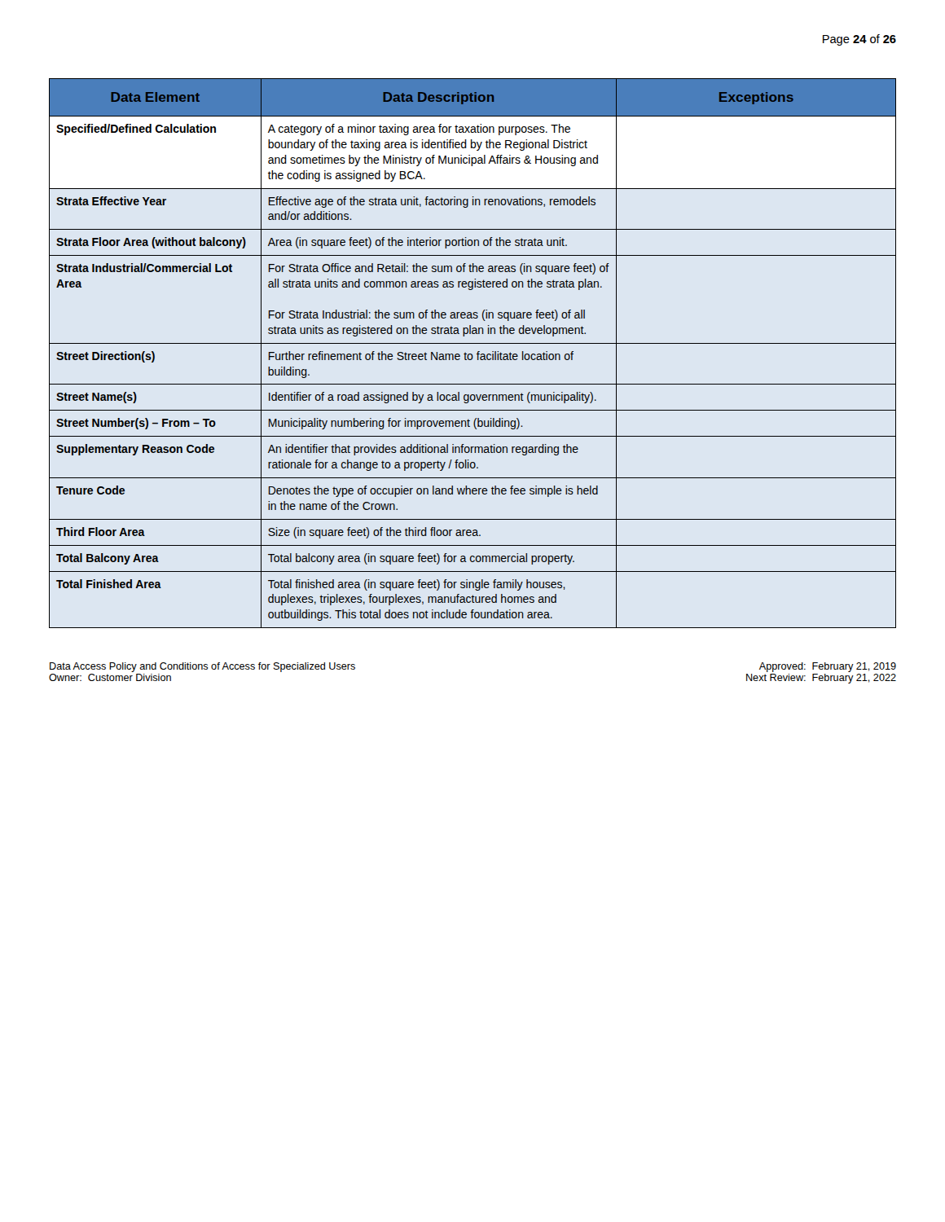Page 24 of 26
| Data Element | Data Description | Exceptions |
| --- | --- | --- |
| Specified/Defined Calculation | A category of a minor taxing area for taxation purposes. The boundary of the taxing area is identified by the Regional District and sometimes by the Ministry of Municipal Affairs & Housing and the coding is assigned by BCA. | |
| Strata Effective Year | Effective age of the strata unit, factoring in renovations, remodels and/or additions. | |
| Strata Floor Area (without balcony) | Area (in square feet) of the interior portion of the strata unit. | |
| Strata Industrial/Commercial Lot Area | For Strata Office and Retail: the sum of the areas (in square feet) of all strata units and common areas as registered on the strata plan. For Strata Industrial: the sum of the areas (in square feet) of all strata units as registered on the strata plan in the development. | |
| Street Direction(s) | Further refinement of the Street Name to facilitate location of building. | |
| Street Name(s) | Identifier of a road assigned by a local government (municipality). | |
| Street Number(s) – From – To | Municipality numbering for improvement (building). | |
| Supplementary Reason Code | An identifier that provides additional information regarding the rationale for a change to a property / folio. | |
| Tenure Code | Denotes the type of occupier on land where the fee simple is held in the name of the Crown. | |
| Third Floor Area | Size (in square feet) of the third floor area. | |
| Total Balcony Area | Total balcony area (in square feet) for a commercial property. | |
| Total Finished Area | Total finished area (in square feet) for single family houses, duplexes, triplexes, fourplexes, manufactured homes and outbuildings. This total does not include foundation area. | |
Data Access Policy and Conditions of Access for Specialized Users
Owner: Customer Division
Approved: February 21, 2019
Next Review: February 21, 2022